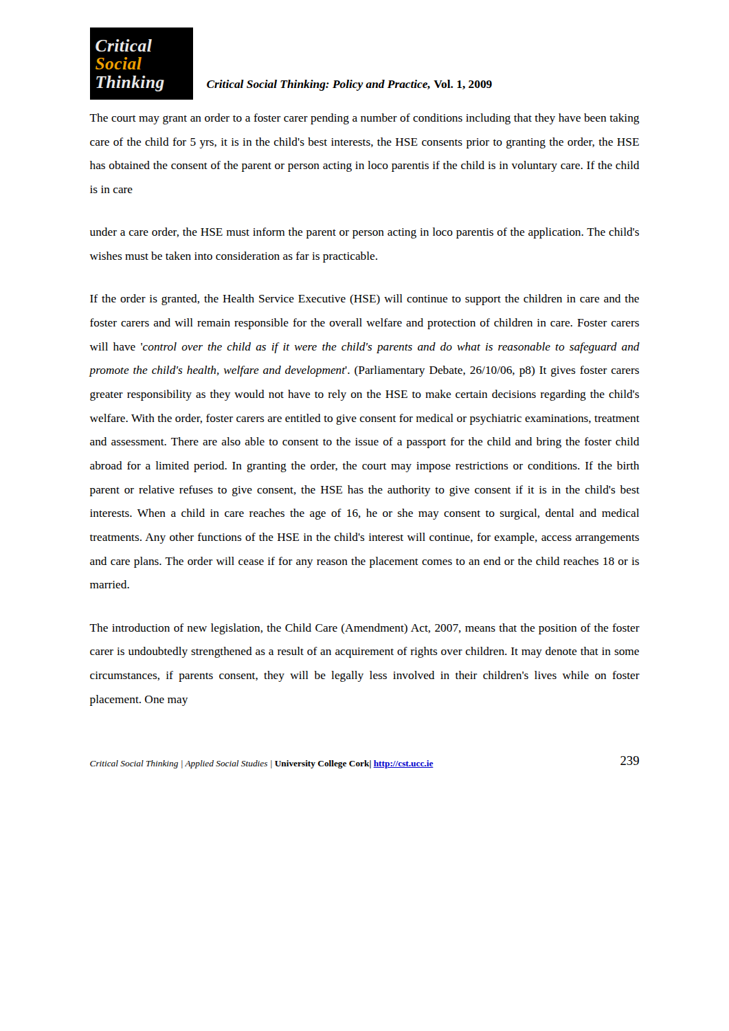Critical Social Thinking
Critical Social Thinking: Policy and Practice, Vol. 1, 2009
The court may grant an order to a foster carer pending a number of conditions including that they have been taking care of the child for 5 yrs, it is in the child's best interests, the HSE consents prior to granting the order, the HSE has obtained the consent of the parent or person acting in loco parentis if the child is in voluntary care. If the child is in care
under a care order, the HSE must inform the parent or person acting in loco parentis of the application. The child's wishes must be taken into consideration as far is practicable.
If the order is granted, the Health Service Executive (HSE) will continue to support the children in care and the foster carers and will remain responsible for the overall welfare and protection of children in care. Foster carers will have 'control over the child as if it were the child's parents and do what is reasonable to safeguard and promote the child's health, welfare and development'. (Parliamentary Debate, 26/10/06, p8) It gives foster carers greater responsibility as they would not have to rely on the HSE to make certain decisions regarding the child's welfare. With the order, foster carers are entitled to give consent for medical or psychiatric examinations, treatment and assessment. There are also able to consent to the issue of a passport for the child and bring the foster child abroad for a limited period. In granting the order, the court may impose restrictions or conditions. If the birth parent or relative refuses to give consent, the HSE has the authority to give consent if it is in the child's best interests. When a child in care reaches the age of 16, he or she may consent to surgical, dental and medical treatments. Any other functions of the HSE in the child's interest will continue, for example, access arrangements and care plans. The order will cease if for any reason the placement comes to an end or the child reaches 18 or is married.
The introduction of new legislation, the Child Care (Amendment) Act, 2007, means that the position of the foster carer is undoubtedly strengthened as a result of an acquirement of rights over children. It may denote that in some circumstances, if parents consent, they will be legally less involved in their children's lives while on foster placement. One may
Critical Social Thinking | Applied Social Studies | University College Cork| http://cst.ucc.ie
239